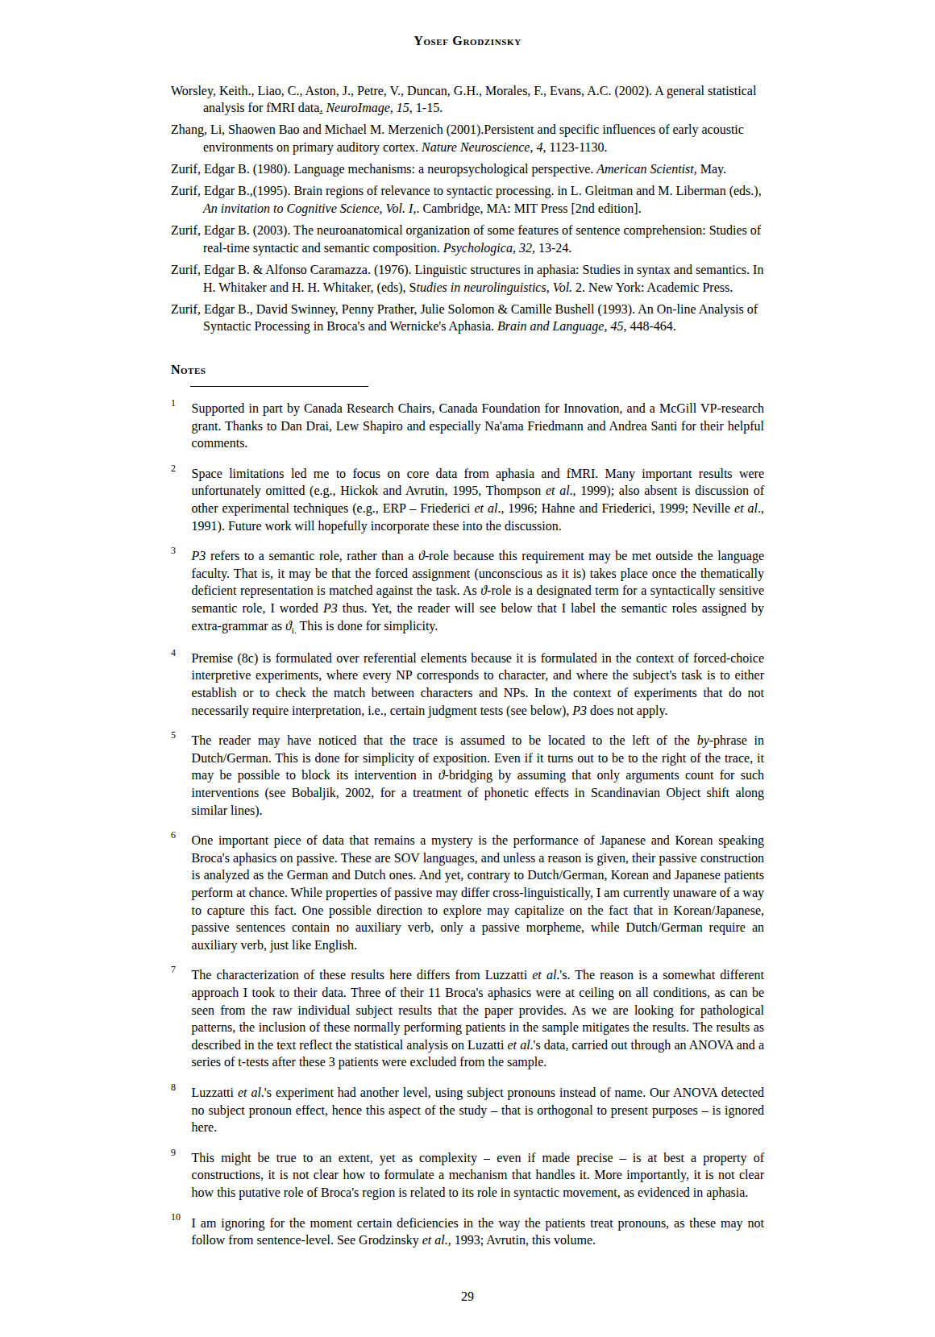Yosef Grodzinsky
Worsley, Keith., Liao, C., Aston, J., Petre, V., Duncan, G.H., Morales, F., Evans, A.C. (2002). A general statistical analysis for fMRI data. NeuroImage, 15, 1-15.
Zhang, Li, Shaowen Bao and Michael M. Merzenich (2001).Persistent and specific influences of early acoustic environments on primary auditory cortex. Nature Neuroscience, 4, 1123-1130.
Zurif, Edgar B. (1980). Language mechanisms: a neuropsychological perspective. American Scientist, May.
Zurif, Edgar B.,(1995). Brain regions of relevance to syntactic processing. in L. Gleitman and M. Liberman (eds.), An invitation to Cognitive Science, Vol. I,. Cambridge, MA: MIT Press [2nd edition].
Zurif, Edgar B. (2003). The neuroanatomical organization of some features of sentence comprehension: Studies of real-time syntactic and semantic composition. Psychologica, 32, 13-24.
Zurif, Edgar B. & Alfonso Caramazza. (1976). Linguistic structures in aphasia: Studies in syntax and semantics. In H. Whitaker and H. H. Whitaker, (eds), Studies in neurolinguistics, Vol. 2. New York: Academic Press.
Zurif, Edgar B., David Swinney, Penny Prather, Julie Solomon & Camille Bushell (1993). An On-line Analysis of Syntactic Processing in Broca's and Wernicke's Aphasia. Brain and Language, 45, 448-464.
Notes
Supported in part by Canada Research Chairs, Canada Foundation for Innovation, and a McGill VP-research grant. Thanks to Dan Drai, Lew Shapiro and especially Na'ama Friedmann and Andrea Santi for their helpful comments.
Space limitations led me to focus on core data from aphasia and fMRI. Many important results were unfortunately omitted (e.g., Hickok and Avrutin, 1995, Thompson et al., 1999); also absent is discussion of other experimental techniques (e.g., ERP – Friederici et al., 1996; Hahne and Friederici, 1999; Neville et al., 1991). Future work will hopefully incorporate these into the discussion.
P3 refers to a semantic role, rather than a ϑ-role because this requirement may be met outside the language faculty. That is, it may be that the forced assignment (unconscious as it is) takes place once the thematically deficient representation is matched against the task. As ϑ-role is a designated term for a syntactically sensitive semantic role, I worded P3 thus. Yet, the reader will see below that I label the semantic roles assigned by extra-grammar as ϑi. This is done for simplicity.
Premise (8c) is formulated over referential elements because it is formulated in the context of forced-choice interpretive experiments, where every NP corresponds to character, and where the subject's task is to either establish or to check the match between characters and NPs. In the context of experiments that do not necessarily require interpretation, i.e., certain judgment tests (see below), P3 does not apply.
The reader may have noticed that the trace is assumed to be located to the left of the by-phrase in Dutch/German. This is done for simplicity of exposition. Even if it turns out to be to the right of the trace, it may be possible to block its intervention in ϑ-bridging by assuming that only arguments count for such interventions (see Bobaljik, 2002, for a treatment of phonetic effects in Scandinavian Object shift along similar lines).
One important piece of data that remains a mystery is the performance of Japanese and Korean speaking Broca's aphasics on passive. These are SOV languages, and unless a reason is given, their passive construction is analyzed as the German and Dutch ones. And yet, contrary to Dutch/German, Korean and Japanese patients perform at chance. While properties of passive may differ cross-linguistically, I am currently unaware of a way to capture this fact. One possible direction to explore may capitalize on the fact that in Korean/Japanese, passive sentences contain no auxiliary verb, only a passive morpheme, while Dutch/German require an auxiliary verb, just like English.
The characterization of these results here differs from Luzzatti et al.'s. The reason is a somewhat different approach I took to their data. Three of their 11 Broca's aphasics were at ceiling on all conditions, as can be seen from the raw individual subject results that the paper provides. As we are looking for pathological patterns, the inclusion of these normally performing patients in the sample mitigates the results. The results as described in the text reflect the statistical analysis on Luzatti et al.'s data, carried out through an ANOVA and a series of t-tests after these 3 patients were excluded from the sample.
Luzzatti et al.'s experiment had another level, using subject pronouns instead of name. Our ANOVA detected no subject pronoun effect, hence this aspect of the study – that is orthogonal to present purposes – is ignored here.
This might be true to an extent, yet as complexity – even if made precise – is at best a property of constructions, it is not clear how to formulate a mechanism that handles it. More importantly, it is not clear how this putative role of Broca's region is related to its role in syntactic movement, as evidenced in aphasia.
I am ignoring for the moment certain deficiencies in the way the patients treat pronouns, as these may not follow from sentence-level. See Grodzinsky et al., 1993; Avrutin, this volume.
29